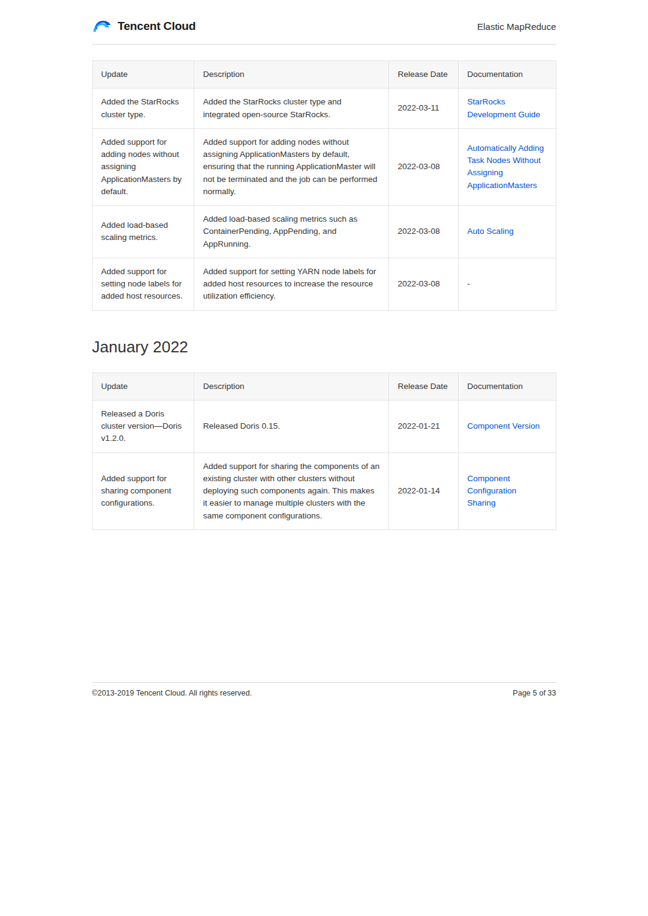Tencent Cloud
Elastic MapReduce
| Update | Description | Release Date | Documentation |
| --- | --- | --- | --- |
| Added the StarRocks cluster type. | Added the StarRocks cluster type and integrated open-source StarRocks. | 2022-03-11 | StarRocks Development Guide |
| Added support for adding nodes without assigning ApplicationMasters by default. | Added support for adding nodes without assigning ApplicationMasters by default, ensuring that the running ApplicationMaster will not be terminated and the job can be performed normally. | 2022-03-08 | Automatically Adding Task Nodes Without Assigning ApplicationMasters |
| Added load-based scaling metrics. | Added load-based scaling metrics such as ContainerPending, AppPending, and AppRunning. | 2022-03-08 | Auto Scaling |
| Added support for setting node labels for added host resources. | Added support for setting YARN node labels for added host resources to increase the resource utilization efficiency. | 2022-03-08 | - |
January 2022
| Update | Description | Release Date | Documentation |
| --- | --- | --- | --- |
| Released a Doris cluster version—Doris v1.2.0. | Released Doris 0.15. | 2022-01-21 | Component Version |
| Added support for sharing component configurations. | Added support for sharing the components of an existing cluster with other clusters without deploying such components again. This makes it easier to manage multiple clusters with the same component configurations. | 2022-01-14 | Component Configuration Sharing |
©2013-2019 Tencent Cloud. All rights reserved.
Page 5 of 33